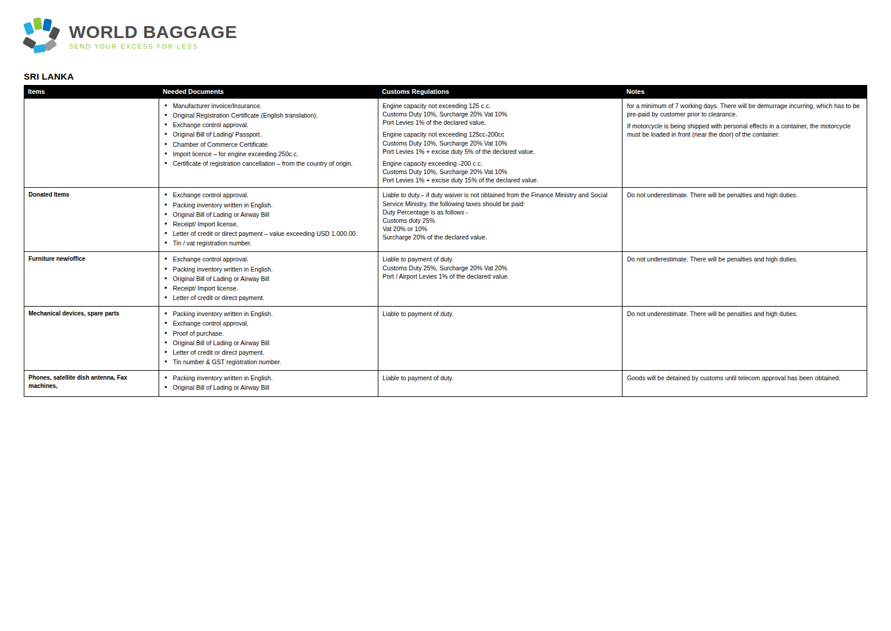WORLD BAGGAGE
SEND YOUR EXCESS FOR LESS
SRI LANKA
| Items | Needed Documents | Customs Regulations | Notes |
| --- | --- | --- | --- |
| | Manufacturer invoice/Insurance. Original Registration Certificate (English translation). Exchange control approval. Original Bill of Lading/ Passport. Chamber of Commerce Certificate. Import licence – for engine exceeding 250c.c. Certificate of registration cancellation – from the country of origin. | Engine capacity not exceeding 125 c.c. Customs Duty 10%, Surcharge 20% Vat 10% Port Levies 1% of the declared value. Engine capacity not exceeding 125cc-200cc Customs Duty 10%, Surcharge 20% Vat 10% Port Levies 1% + excise duty 5% of the declared value. Engine capacity exceeding -200 c.c. Customs Duty 10%, Surcharge 20% Vat 10% Port Levies 1% + excise duty 15% of the declared value. | for a minimum of 7 working days. There will be demurrage incurring, which has to be pre-paid by customer prior to clearance. If motorcycle is being shipped with personal effects in a container, the motorcycle must be loaded in front (near the door) of the container. |
| Donated Items | Exchange control approval. Packing inventory written in English. Original Bill of Lading or Airway Bill Receipt/ Import license. Letter of credit or direct payment – value exceeding USD 1.000.00. Tin / vat registration number. | Liable to duty.– if duty waiver is not obtained from the Finance Ministry and Social Service Ministry, the following taxes should be paid: Duty Percentage is as follows - Customs duty 25% Vat 20% or 10% Surcharge 20% of the declared value. | Do not underestimate. There will be penalties and high duties. |
| Furniture new/office | Exchange control approval. Packing inventory written in English. Original Bill of Lading or Airway Bill Receipt/ Import license. Letter of credit or direct payment. | Liable to payment of duty. Customs Duty 25%, Surcharge 20% Vat 20% Port / Airport Levies 1% of the declared value. | Do not underestimate. There will be penalties and high duties. |
| Mechanical devices, spare parts | Packing inventory written in English. Exchange control approval. Proof of purchase. Original Bill of Lading or Airway Bill Letter of credit or direct payment. Tin number & GST registration number. | Liable to payment of duty. | Do not underestimate. There will be penalties and high duties. |
| Phones, satellite dish antenna, Fax machines, | Packing inventory written in English. Original Bill of Lading or Airway Bill | Liable to payment of duty. | Goods will be detained by customs until telecom approval has been obtained. |